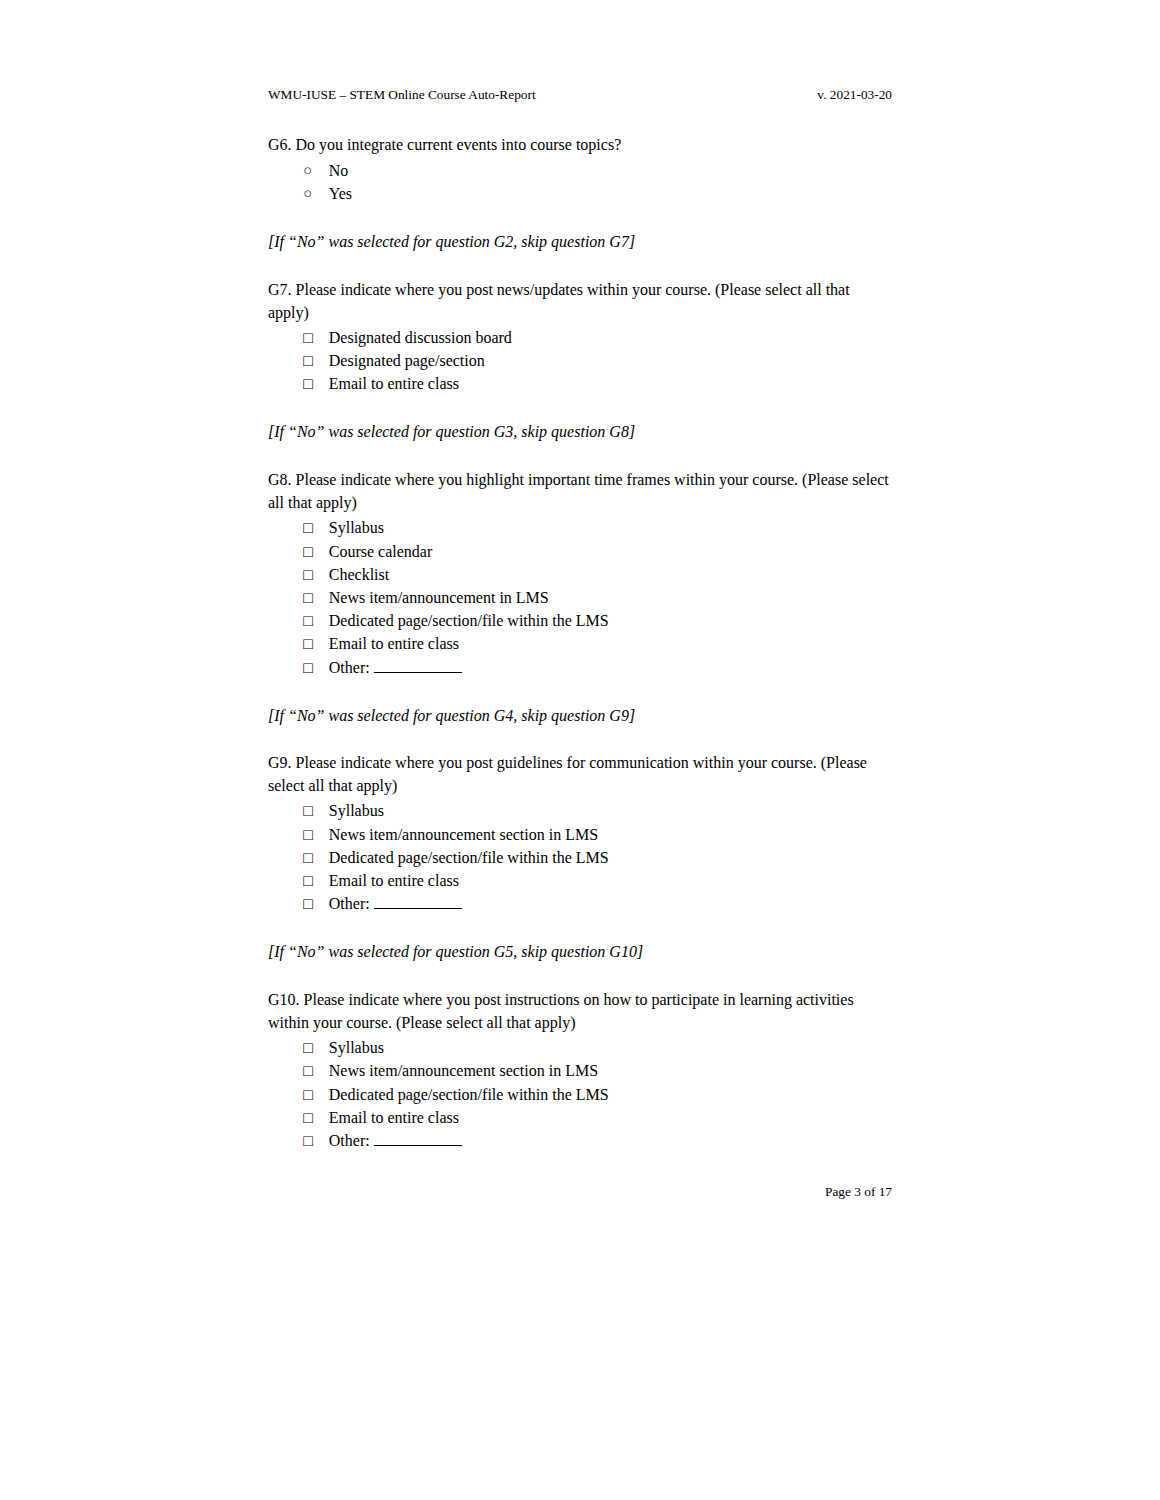WMU-IUSE – STEM Online Course Auto-Report
v. 2021-03-20
G6. Do you integrate current events into course topics?
○No
○Yes
[If “No” was selected for question G2, skip question G7]
G7. Please indicate where you post news/updates within your course. (Please select all that apply)
□Designated discussion board
□Designated page/section
□Email to entire class
[If “No” was selected for question G3, skip question G8]
G8. Please indicate where you highlight important time frames within your course. (Please select all that apply)
□Syllabus
□Course calendar
□Checklist
□News item/announcement in LMS
□Dedicated page/section/file within the LMS
□Email to entire class
□Other:
[If “No” was selected for question G4, skip question G9]
G9. Please indicate where you post guidelines for communication within your course. (Please select all that apply)
□Syllabus
□News item/announcement section in LMS
□Dedicated page/section/file within the LMS
□Email to entire class
□Other:
[If “No” was selected for question G5, skip question G10]
G10. Please indicate where you post instructions on how to participate in learning activities within your course. (Please select all that apply)
□Syllabus
□News item/announcement section in LMS
□Dedicated page/section/file within the LMS
□Email to entire class
□Other:
Page 3 of 17